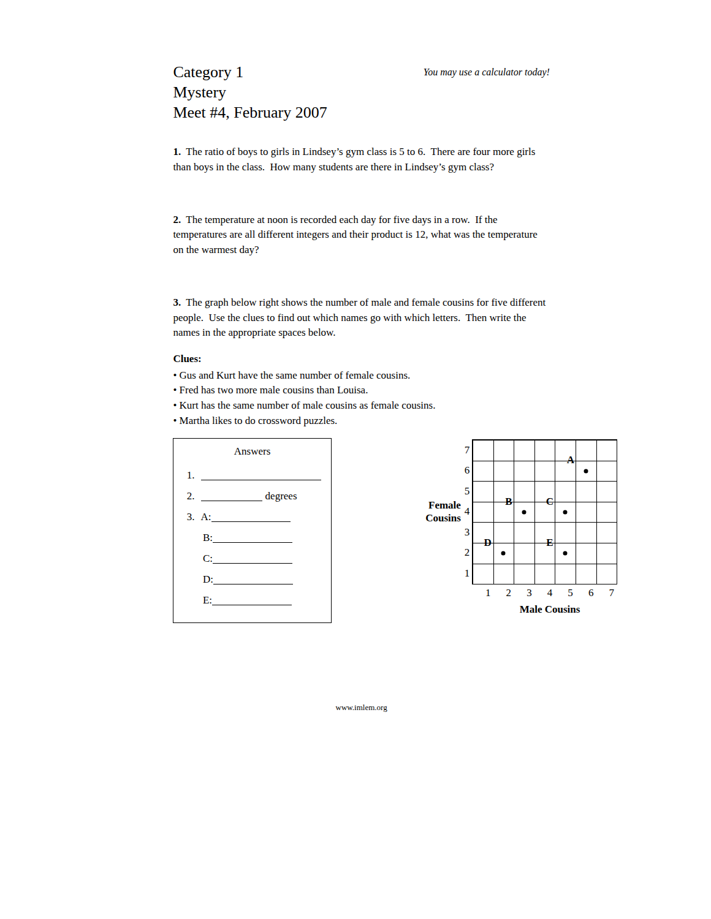You may use a calculator today!
Category 1 Mystery Meet #4, February 2007
1. The ratio of boys to girls in Lindsey’s gym class is 5 to 6. There are four more girls than boys in the class. How many students are there in Lindsey’s gym class?
2. The temperature at noon is recorded each day for five days in a row. If the temperatures are all different integers and their product is 12, what was the temperature on the warmest day?
3. The graph below right shows the number of male and female cousins for five different people. Use the clues to find out which names go with which letters. Then write the names in the appropriate spaces below.
Clues:
Gus and Kurt have the same number of female cousins.
Fred has two more male cousins than Louisa.
Kurt has the same number of male cousins as female cousins.
Martha likes to do crossword puzzles.
Answers
1.
2. degrees
3. A:
B:
C:
D:
E:
Female
Cousins
7 6 5 4 3 2 1
A B C D E
1234567
Male Cousins
www.imlem.org